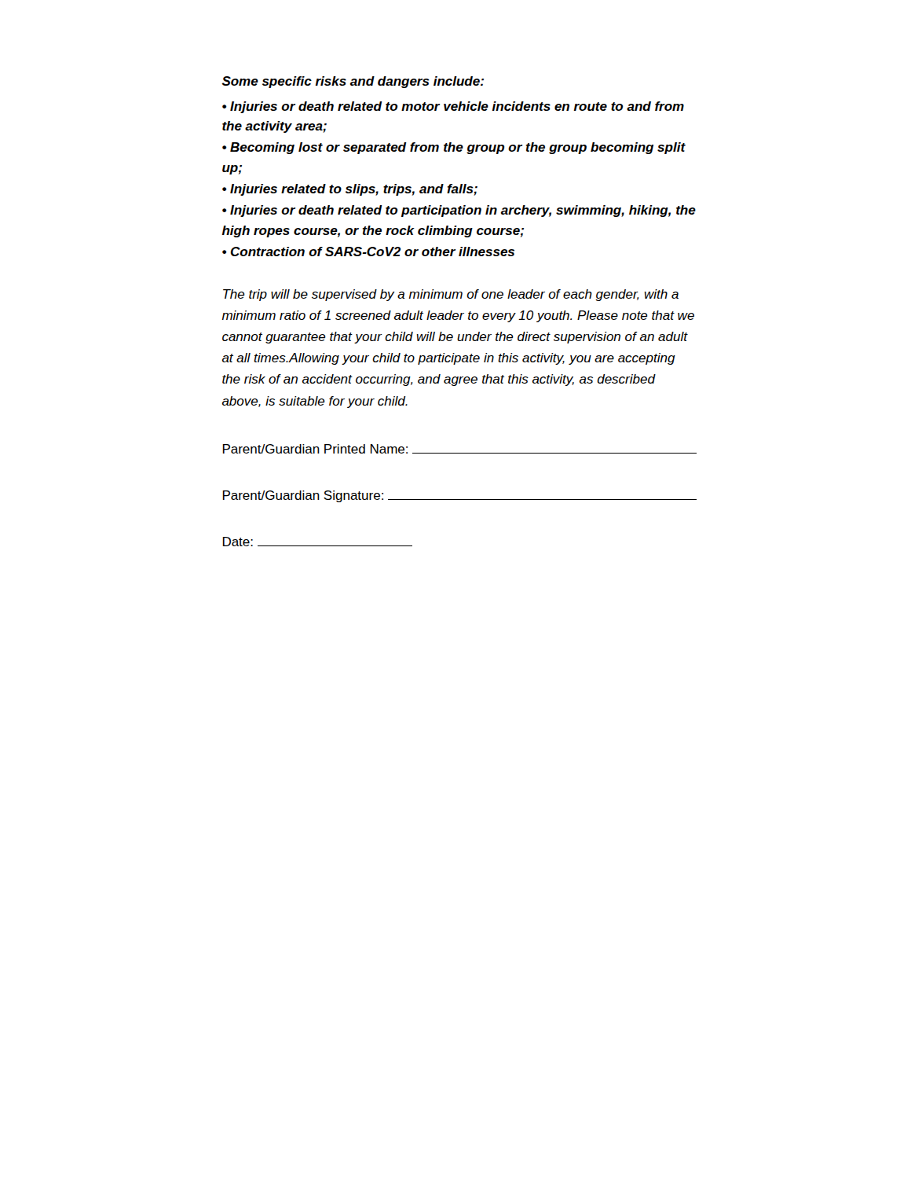Some specific risks and dangers include:
Injuries or death related to motor vehicle incidents en route to and from the activity area;
Becoming lost or separated from the group or the group becoming split up;
Injuries related to slips, trips, and falls;
Injuries or death related to participation in archery, swimming, hiking, the high ropes course, or the rock climbing course;
Contraction of SARS-CoV2 or other illnesses
The trip will be supervised by a minimum of one leader of each gender, with a minimum ratio of 1 screened adult leader to every 10 youth. Please note that we cannot guarantee that your child will be under the direct supervision of an adult at all times.Allowing your child to participate in this activity, you are accepting the risk of an accident occurring, and agree that this activity, as described above, is suitable for your child.
Parent/Guardian Printed Name:
Parent/Guardian Signature:
Date: